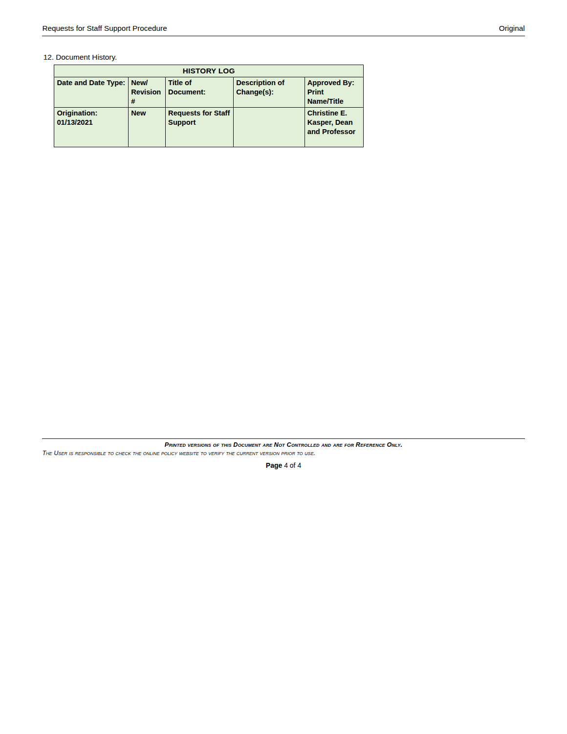Requests for Staff Support Procedure Original
12. Document History.
| HISTORY LOG |
| --- |
| Date and Date Type: | New/ Revision # | Title of Document: | Description of Change(s): | Approved By: Print Name/Title |
| Origination: 01/13/2021 | New | Requests for Staff Support | | Christine E. Kasper, Dean and Professor |
Printed versions of this Document are Not Controlled and are for Reference Only.
The User is responsible to check the online policy website to verify the current version prior to use.
Page 4 of 4